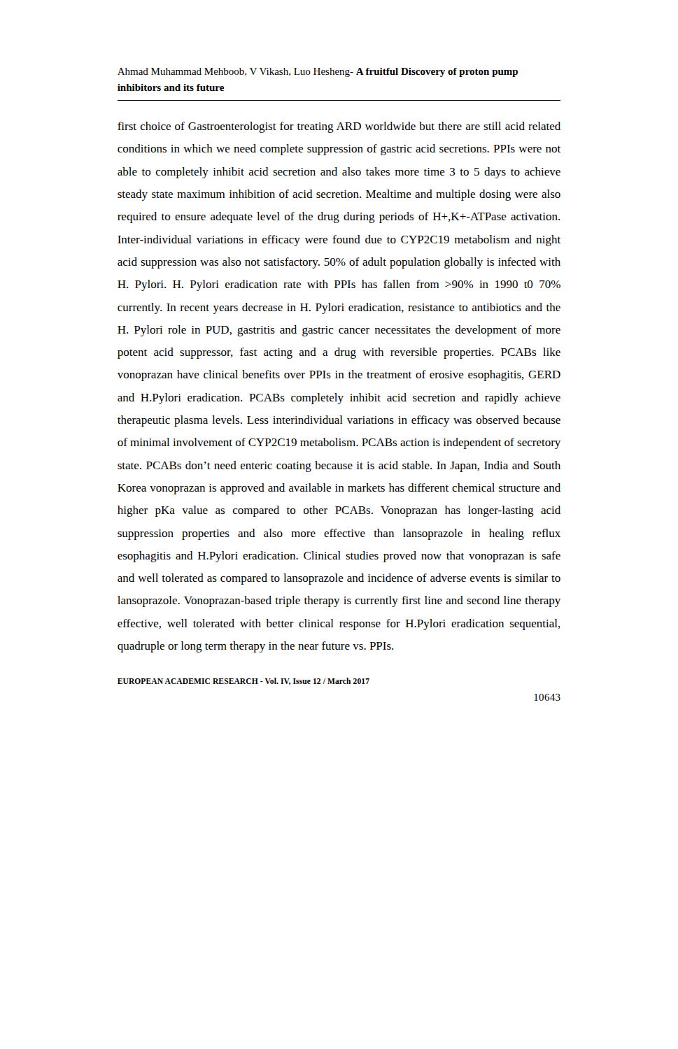Ahmad Muhammad Mehboob, V Vikash, Luo Hesheng- A fruitful Discovery of proton pump inhibitors and its future
first choice of Gastroenterologist for treating ARD worldwide but there are still acid related conditions in which we need complete suppression of gastric acid secretions. PPIs were not able to completely inhibit acid secretion and also takes more time 3 to 5 days to achieve steady state maximum inhibition of acid secretion. Mealtime and multiple dosing were also required to ensure adequate level of the drug during periods of H+,K+-ATPase activation. Inter-individual variations in efficacy were found due to CYP2C19 metabolism and night acid suppression was also not satisfactory. 50% of adult population globally is infected with H. Pylori. H. Pylori eradication rate with PPIs has fallen from >90% in 1990 t0 70% currently. In recent years decrease in H. Pylori eradication, resistance to antibiotics and the H. Pylori role in PUD, gastritis and gastric cancer necessitates the development of more potent acid suppressor, fast acting and a drug with reversible properties. PCABs like vonoprazan have clinical benefits over PPIs in the treatment of erosive esophagitis, GERD and H.Pylori eradication. PCABs completely inhibit acid secretion and rapidly achieve therapeutic plasma levels. Less interindividual variations in efficacy was observed because of minimal involvement of CYP2C19 metabolism. PCABs action is independent of secretory state. PCABs don’t need enteric coating because it is acid stable. In Japan, India and South Korea vonoprazan is approved and available in markets has different chemical structure and higher pKa value as compared to other PCABs. Vonoprazan has longer-lasting acid suppression properties and also more effective than lansoprazole in healing reflux esophagitis and H.Pylori eradication. Clinical studies proved now that vonoprazan is safe and well tolerated as compared to lansoprazole and incidence of adverse events is similar to lansoprazole. Vonoprazan-based triple therapy is currently first line and second line therapy effective, well tolerated with better clinical response for H.Pylori eradication sequential, quadruple or long term therapy in the near future vs. PPIs.
EUROPEAN ACADEMIC RESEARCH - Vol. IV, Issue 12 / March 2017
10643